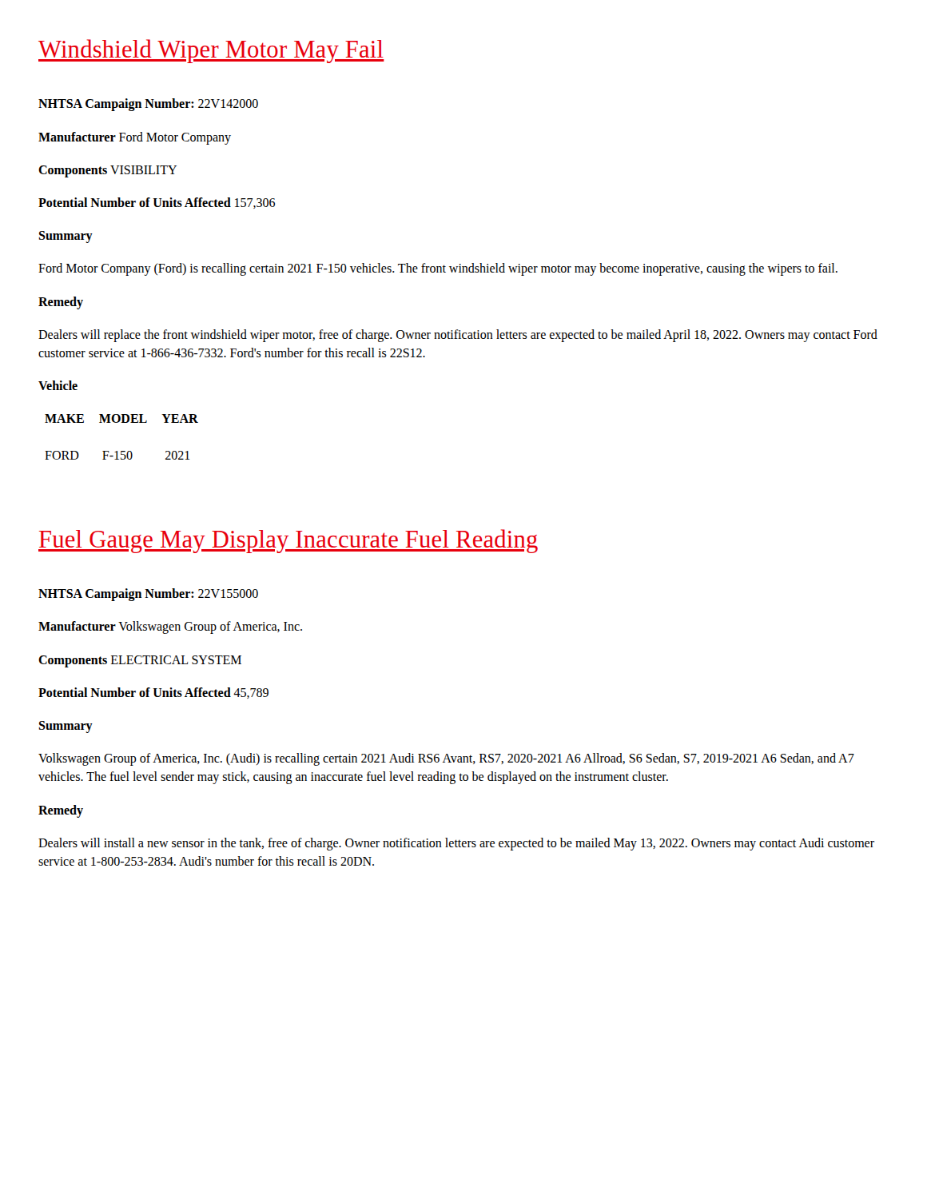Windshield Wiper Motor May Fail
NHTSA Campaign Number: 22V142000
Manufacturer Ford Motor Company
Components VISIBILITY
Potential Number of Units Affected 157,306
Summary
Ford Motor Company (Ford) is recalling certain 2021 F-150 vehicles. The front windshield wiper motor may become inoperative, causing the wipers to fail.
Remedy
Dealers will replace the front windshield wiper motor, free of charge. Owner notification letters are expected to be mailed April 18, 2022. Owners may contact Ford customer service at 1-866-436-7332. Ford's number for this recall is 22S12.
Vehicle
| MAKE | MODEL | YEAR |
| --- | --- | --- |
| FORD | F-150 | 2021 |
Fuel Gauge May Display Inaccurate Fuel Reading
NHTSA Campaign Number: 22V155000
Manufacturer Volkswagen Group of America, Inc.
Components ELECTRICAL SYSTEM
Potential Number of Units Affected 45,789
Summary
Volkswagen Group of America, Inc. (Audi) is recalling certain 2021 Audi RS6 Avant, RS7, 2020-2021 A6 Allroad, S6 Sedan, S7, 2019-2021 A6 Sedan, and A7 vehicles. The fuel level sender may stick, causing an inaccurate fuel level reading to be displayed on the instrument cluster.
Remedy
Dealers will install a new sensor in the tank, free of charge. Owner notification letters are expected to be mailed May 13, 2022. Owners may contact Audi customer service at 1-800-253-2834. Audi's number for this recall is 20DN.